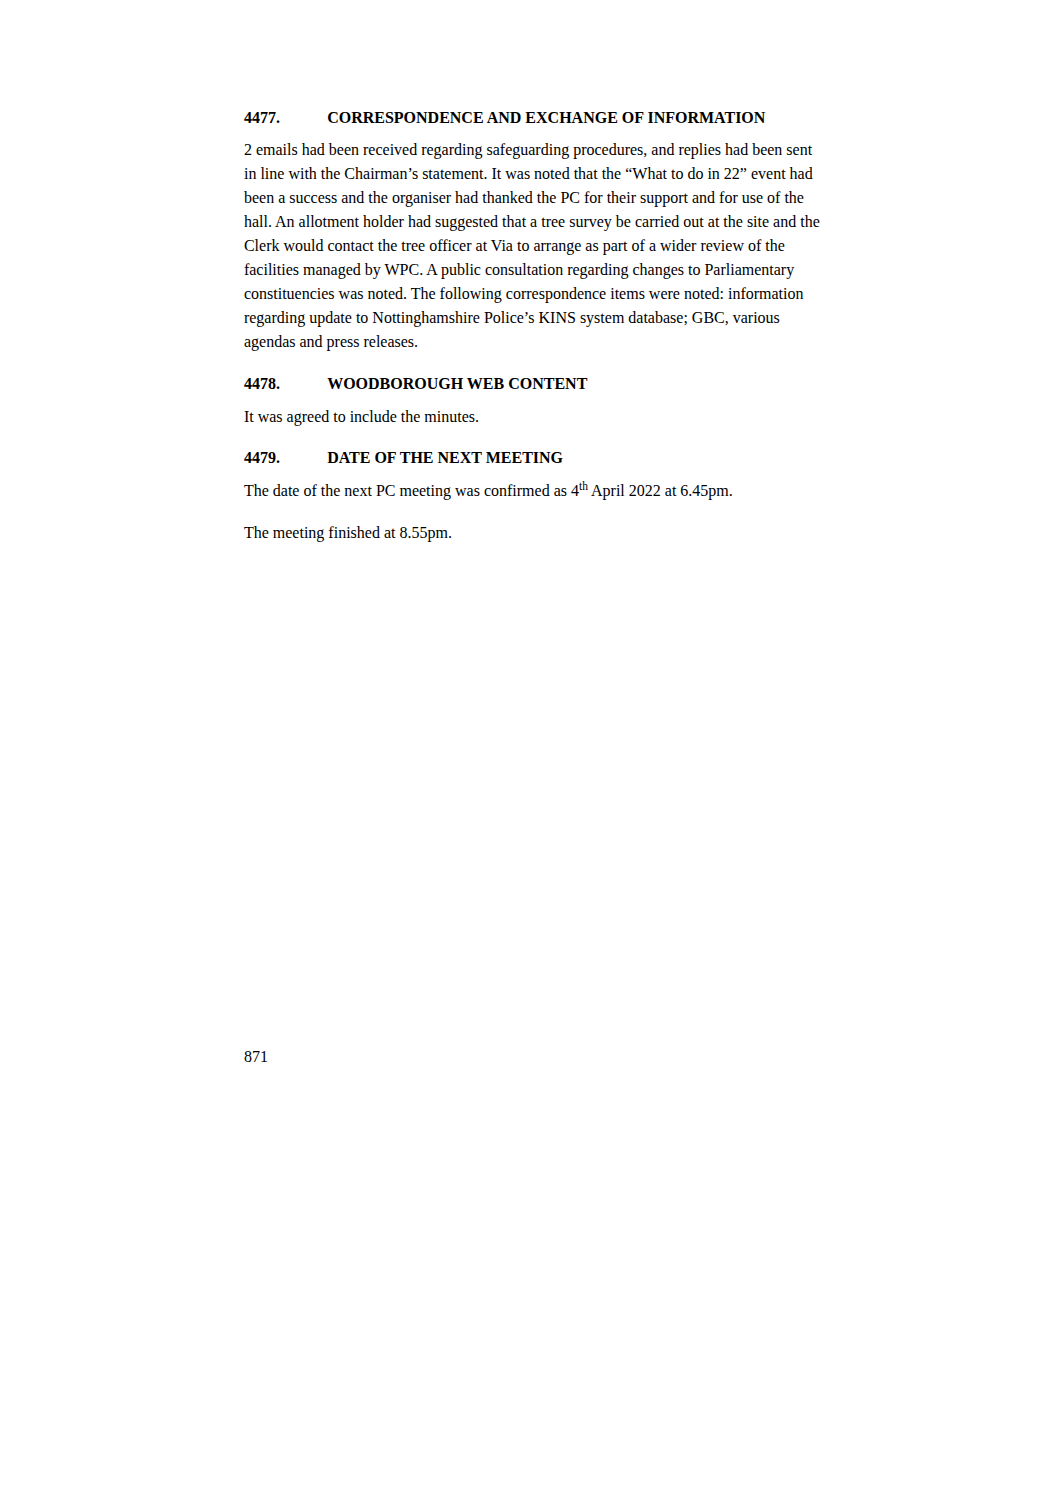4477. CORRESPONDENCE AND EXCHANGE OF INFORMATION
2 emails had been received regarding safeguarding procedures, and replies had been sent in line with the Chairman’s statement. It was noted that the “What to do in 22” event had been a success and the organiser had thanked the PC for their support and for use of the hall. An allotment holder had suggested that a tree survey be carried out at the site and the Clerk would contact the tree officer at Via to arrange as part of a wider review of the facilities managed by WPC. A public consultation regarding changes to Parliamentary constituencies was noted. The following correspondence items were noted: information regarding update to Nottinghamshire Police’s KINS system database; GBC, various agendas and press releases.
4478. WOODBOROUGH WEB CONTENT
It was agreed to include the minutes.
4479. DATE OF THE NEXT MEETING
The date of the next PC meeting was confirmed as 4th April 2022 at 6.45pm.
The meeting finished at 8.55pm.
871